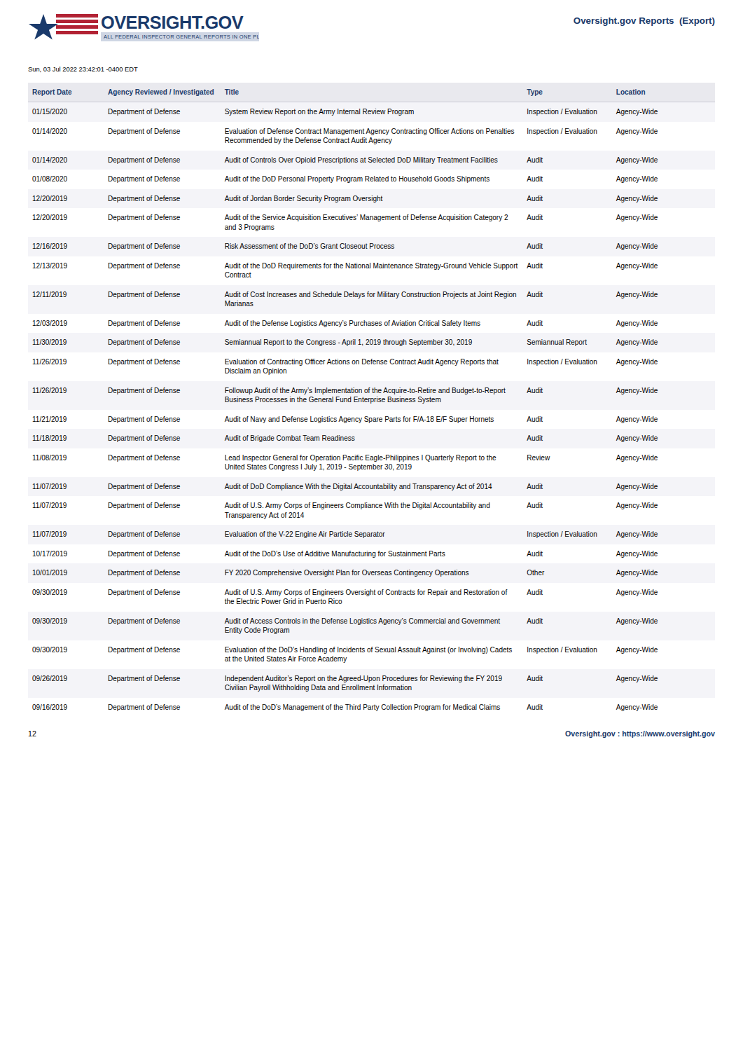OVERSIGHT.GOV ALL FEDERAL INSPECTOR GENERAL REPORTS IN ONE PLACE
Oversight.gov Reports (Export)
Sun, 03 Jul 2022 23:42:01 -0400 EDT
| Report Date | Agency Reviewed / Investigated | Title | Type | Location |
| --- | --- | --- | --- | --- |
| 01/15/2020 | Department of Defense | System Review Report on the Army Internal Review Program | Inspection / Evaluation | Agency-Wide |
| 01/14/2020 | Department of Defense | Evaluation of Defense Contract Management Agency Contracting Officer Actions on Penalties Recommended by the Defense Contract Audit Agency | Inspection / Evaluation | Agency-Wide |
| 01/14/2020 | Department of Defense | Audit of Controls Over Opioid Prescriptions at Selected DoD Military Treatment Facilities | Audit | Agency-Wide |
| 01/08/2020 | Department of Defense | Audit of the DoD Personal Property Program Related to Household Goods Shipments | Audit | Agency-Wide |
| 12/20/2019 | Department of Defense | Audit of Jordan Border Security Program Oversight | Audit | Agency-Wide |
| 12/20/2019 | Department of Defense | Audit of the Service Acquisition Executives’ Management of Defense Acquisition Category 2 and 3 Programs | Audit | Agency-Wide |
| 12/16/2019 | Department of Defense | Risk Assessment of the DoD’s Grant Closeout Process | Audit | Agency-Wide |
| 12/13/2019 | Department of Defense | Audit of the DoD Requirements for the National Maintenance Strategy-Ground Vehicle Support Contract | Audit | Agency-Wide |
| 12/11/2019 | Department of Defense | Audit of Cost Increases and Schedule Delays for Military Construction Projects at Joint Region Marianas | Audit | Agency-Wide |
| 12/03/2019 | Department of Defense | Audit of the Defense Logistics Agency’s Purchases of Aviation Critical Safety Items | Audit | Agency-Wide |
| 11/30/2019 | Department of Defense | Semiannual Report to the Congress - April 1, 2019 through September 30, 2019 | Semiannual Report | Agency-Wide |
| 11/26/2019 | Department of Defense | Evaluation of Contracting Officer Actions on Defense Contract Audit Agency Reports that Disclaim an Opinion | Inspection / Evaluation | Agency-Wide |
| 11/26/2019 | Department of Defense | Followup Audit of the Army’s Implementation of the Acquire-to-Retire and Budget-to-Report Business Processes in the General Fund Enterprise Business System | Audit | Agency-Wide |
| 11/21/2019 | Department of Defense | Audit of Navy and Defense Logistics Agency Spare Parts for F/A-18 E/F Super Hornets | Audit | Agency-Wide |
| 11/18/2019 | Department of Defense | Audit of Brigade Combat Team Readiness | Audit | Agency-Wide |
| 11/08/2019 | Department of Defense | Lead Inspector General for Operation Pacific Eagle-Philippines I Quarterly Report to the United States Congress I July 1, 2019 - September 30, 2019 | Review | Agency-Wide |
| 11/07/2019 | Department of Defense | Audit of DoD Compliance With the Digital Accountability and Transparency Act of 2014 | Audit | Agency-Wide |
| 11/07/2019 | Department of Defense | Audit of U.S. Army Corps of Engineers Compliance With the Digital Accountability and Transparency Act of 2014 | Audit | Agency-Wide |
| 11/07/2019 | Department of Defense | Evaluation of the V-22 Engine Air Particle Separator | Inspection / Evaluation | Agency-Wide |
| 10/17/2019 | Department of Defense | Audit of the DoD’s Use of Additive Manufacturing for Sustainment Parts | Audit | Agency-Wide |
| 10/01/2019 | Department of Defense | FY 2020 Comprehensive Oversight Plan for Overseas Contingency Operations | Other | Agency-Wide |
| 09/30/2019 | Department of Defense | Audit of U.S. Army Corps of Engineers Oversight of Contracts for Repair and Restoration of the Electric Power Grid in Puerto Rico | Audit | Agency-Wide |
| 09/30/2019 | Department of Defense | Audit of Access Controls in the Defense Logistics Agency’s Commercial and Government Entity Code Program | Audit | Agency-Wide |
| 09/30/2019 | Department of Defense | Evaluation of the DoD’s Handling of Incidents of Sexual Assault Against (or Involving) Cadets at the United States Air Force Academy | Inspection / Evaluation | Agency-Wide |
| 09/26/2019 | Department of Defense | Independent Auditor’s Report on the Agreed-Upon Procedures for Reviewing the FY 2019 Civilian Payroll Withholding Data and Enrollment Information | Audit | Agency-Wide |
| 09/16/2019 | Department of Defense | Audit of the DoD’s Management of the Third Party Collection Program for Medical Claims | Audit | Agency-Wide |
12 Oversight.gov : https://www.oversight.gov